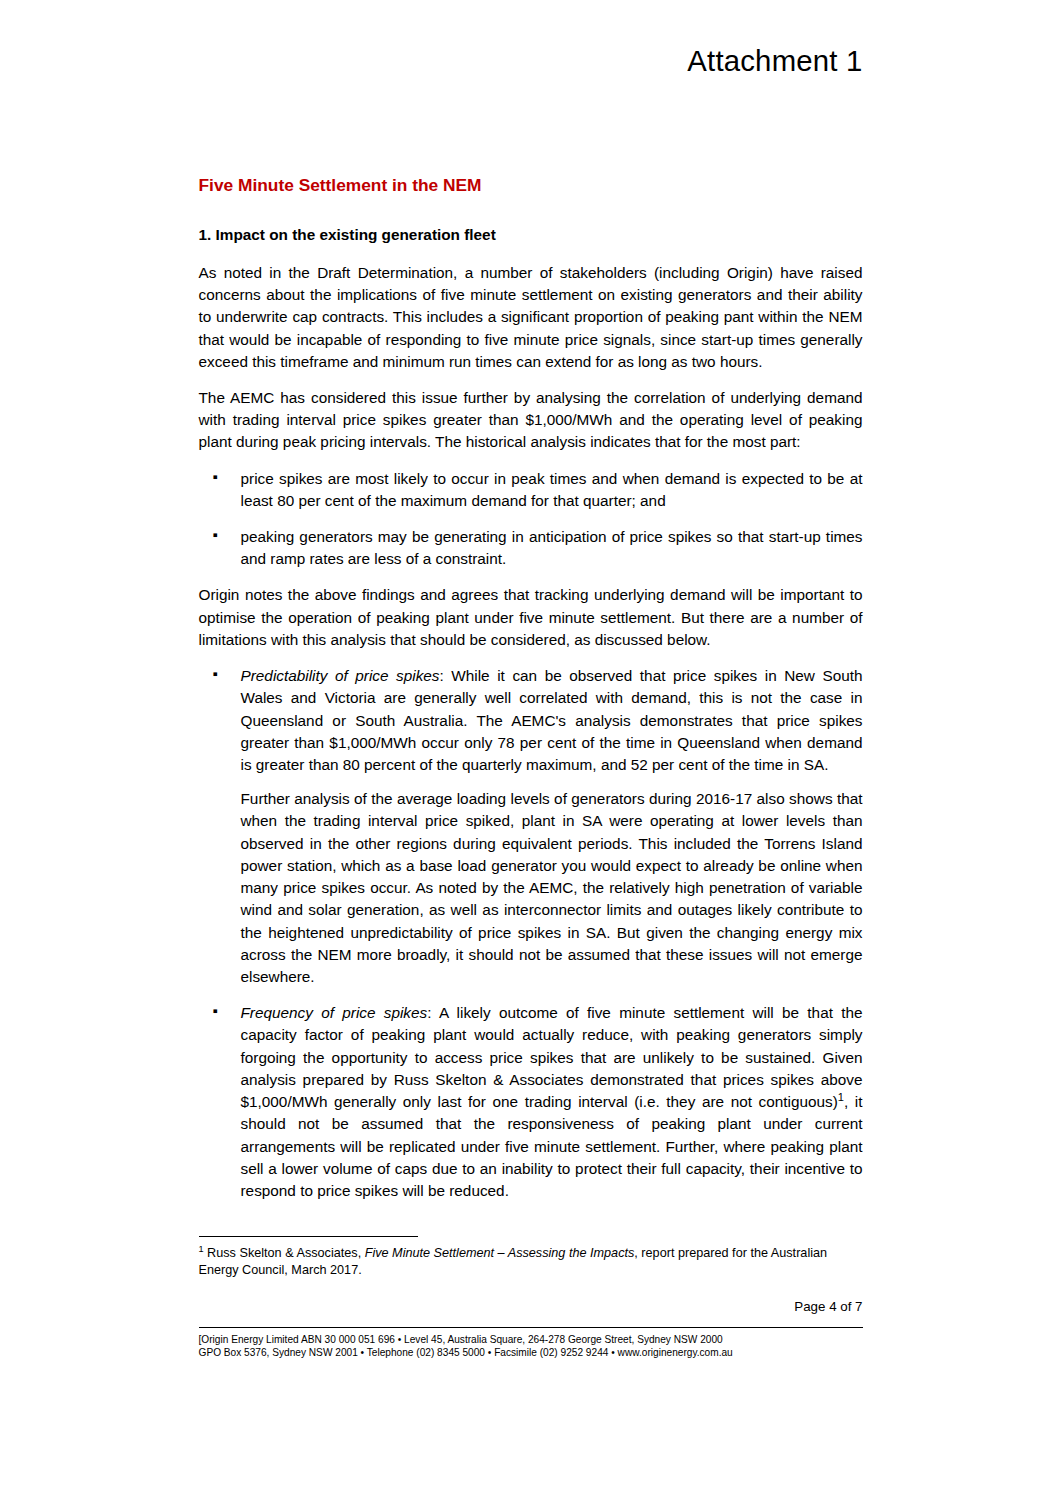Attachment 1
Five Minute Settlement in the NEM
1. Impact on the existing generation fleet
As noted in the Draft Determination, a number of stakeholders (including Origin) have raised concerns about the implications of five minute settlement on existing generators and their ability to underwrite cap contracts. This includes a significant proportion of peaking pant within the NEM that would be incapable of responding to five minute price signals, since start-up times generally exceed this timeframe and minimum run times can extend for as long as two hours.
The AEMC has considered this issue further by analysing the correlation of underlying demand with trading interval price spikes greater than $1,000/MWh and the operating level of peaking plant during peak pricing intervals. The historical analysis indicates that for the most part:
price spikes are most likely to occur in peak times and when demand is expected to be at least 80 per cent of the maximum demand for that quarter; and
peaking generators may be generating in anticipation of price spikes so that start-up times and ramp rates are less of a constraint.
Origin notes the above findings and agrees that tracking underlying demand will be important to optimise the operation of peaking plant under five minute settlement. But there are a number of limitations with this analysis that should be considered, as discussed below.
Predictability of price spikes: While it can be observed that price spikes in New South Wales and Victoria are generally well correlated with demand, this is not the case in Queensland or South Australia. The AEMC's analysis demonstrates that price spikes greater than $1,000/MWh occur only 78 per cent of the time in Queensland when demand is greater than 80 percent of the quarterly maximum, and 52 per cent of the time in SA.
Further analysis of the average loading levels of generators during 2016-17 also shows that when the trading interval price spiked, plant in SA were operating at lower levels than observed in the other regions during equivalent periods. This included the Torrens Island power station, which as a base load generator you would expect to already be online when many price spikes occur. As noted by the AEMC, the relatively high penetration of variable wind and solar generation, as well as interconnector limits and outages likely contribute to the heightened unpredictability of price spikes in SA. But given the changing energy mix across the NEM more broadly, it should not be assumed that these issues will not emerge elsewhere.
Frequency of price spikes: A likely outcome of five minute settlement will be that the capacity factor of peaking plant would actually reduce, with peaking generators simply forgoing the opportunity to access price spikes that are unlikely to be sustained. Given analysis prepared by Russ Skelton & Associates demonstrated that prices spikes above $1,000/MWh generally only last for one trading interval (i.e. they are not contiguous)1, it should not be assumed that the responsiveness of peaking plant under current arrangements will be replicated under five minute settlement. Further, where peaking plant sell a lower volume of caps due to an inability to protect their full capacity, their incentive to respond to price spikes will be reduced.
1 Russ Skelton & Associates, Five Minute Settlement – Assessing the Impacts, report prepared for the Australian Energy Council, March 2017.
Page 4 of 7
[Origin Energy Limited ABN 30 000 051 696 • Level 45, Australia Square, 264-278 George Street, Sydney NSW 2000
GPO Box 5376, Sydney NSW 2001 • Telephone (02) 8345 5000 • Facsimile (02) 9252 9244 • www.originenergy.com.au